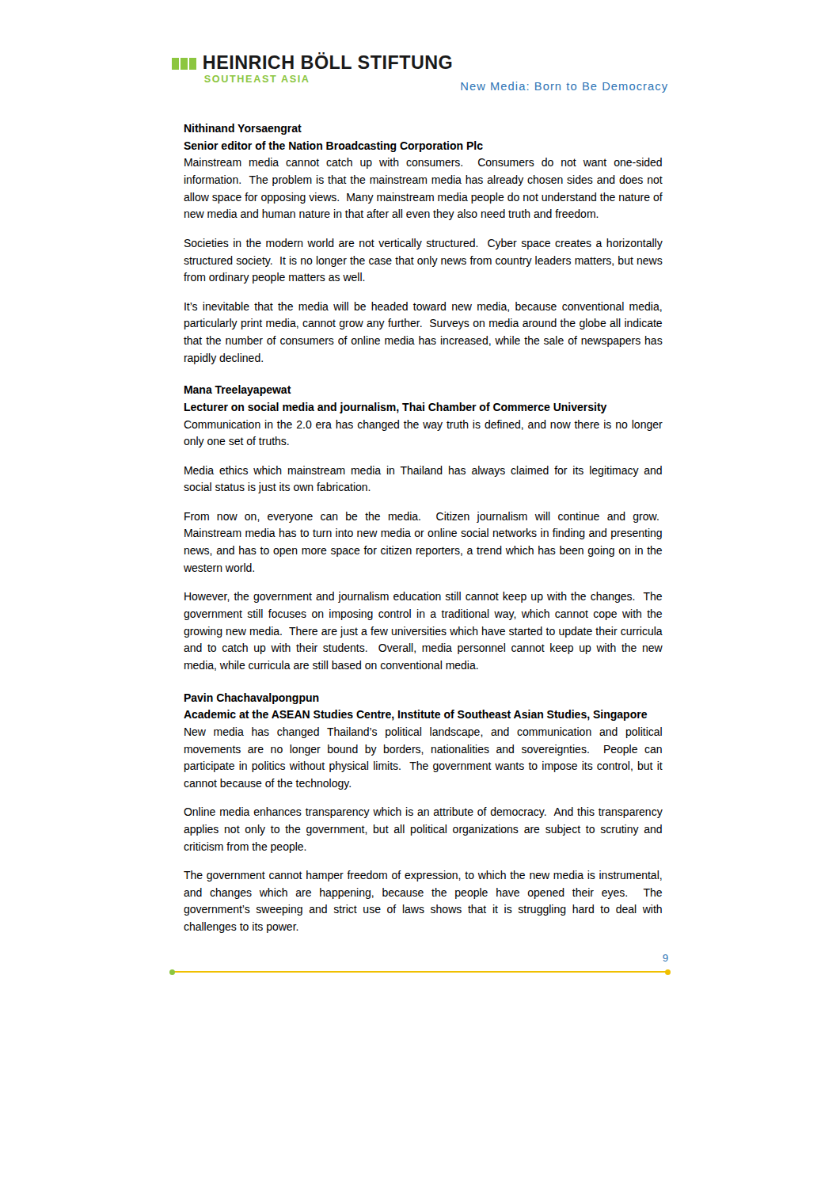HEINRICH BÖLL STIFTUNG SOUTHEAST ASIA
New Media: Born to Be Democracy
Nithinand Yorsaengrat
Senior editor of the Nation Broadcasting Corporation Plc
Mainstream media cannot catch up with consumers. Consumers do not want one-sided information. The problem is that the mainstream media has already chosen sides and does not allow space for opposing views. Many mainstream media people do not understand the nature of new media and human nature in that after all even they also need truth and freedom.
Societies in the modern world are not vertically structured. Cyber space creates a horizontally structured society. It is no longer the case that only news from country leaders matters, but news from ordinary people matters as well.
It’s inevitable that the media will be headed toward new media, because conventional media, particularly print media, cannot grow any further. Surveys on media around the globe all indicate that the number of consumers of online media has increased, while the sale of newspapers has rapidly declined.
Mana Treelayapewat
Lecturer on social media and journalism, Thai Chamber of Commerce University
Communication in the 2.0 era has changed the way truth is defined, and now there is no longer only one set of truths.
Media ethics which mainstream media in Thailand has always claimed for its legitimacy and social status is just its own fabrication.
From now on, everyone can be the media. Citizen journalism will continue and grow. Mainstream media has to turn into new media or online social networks in finding and presenting news, and has to open more space for citizen reporters, a trend which has been going on in the western world.
However, the government and journalism education still cannot keep up with the changes. The government still focuses on imposing control in a traditional way, which cannot cope with the growing new media. There are just a few universities which have started to update their curricula and to catch up with their students. Overall, media personnel cannot keep up with the new media, while curricula are still based on conventional media.
Pavin Chachavalpongpun
Academic at the ASEAN Studies Centre, Institute of Southeast Asian Studies, Singapore
New media has changed Thailand’s political landscape, and communication and political movements are no longer bound by borders, nationalities and sovereignties. People can participate in politics without physical limits. The government wants to impose its control, but it cannot because of the technology.
Online media enhances transparency which is an attribute of democracy. And this transparency applies not only to the government, but all political organizations are subject to scrutiny and criticism from the people.
The government cannot hamper freedom of expression, to which the new media is instrumental, and changes which are happening, because the people have opened their eyes. The government’s sweeping and strict use of laws shows that it is struggling hard to deal with challenges to its power.
9